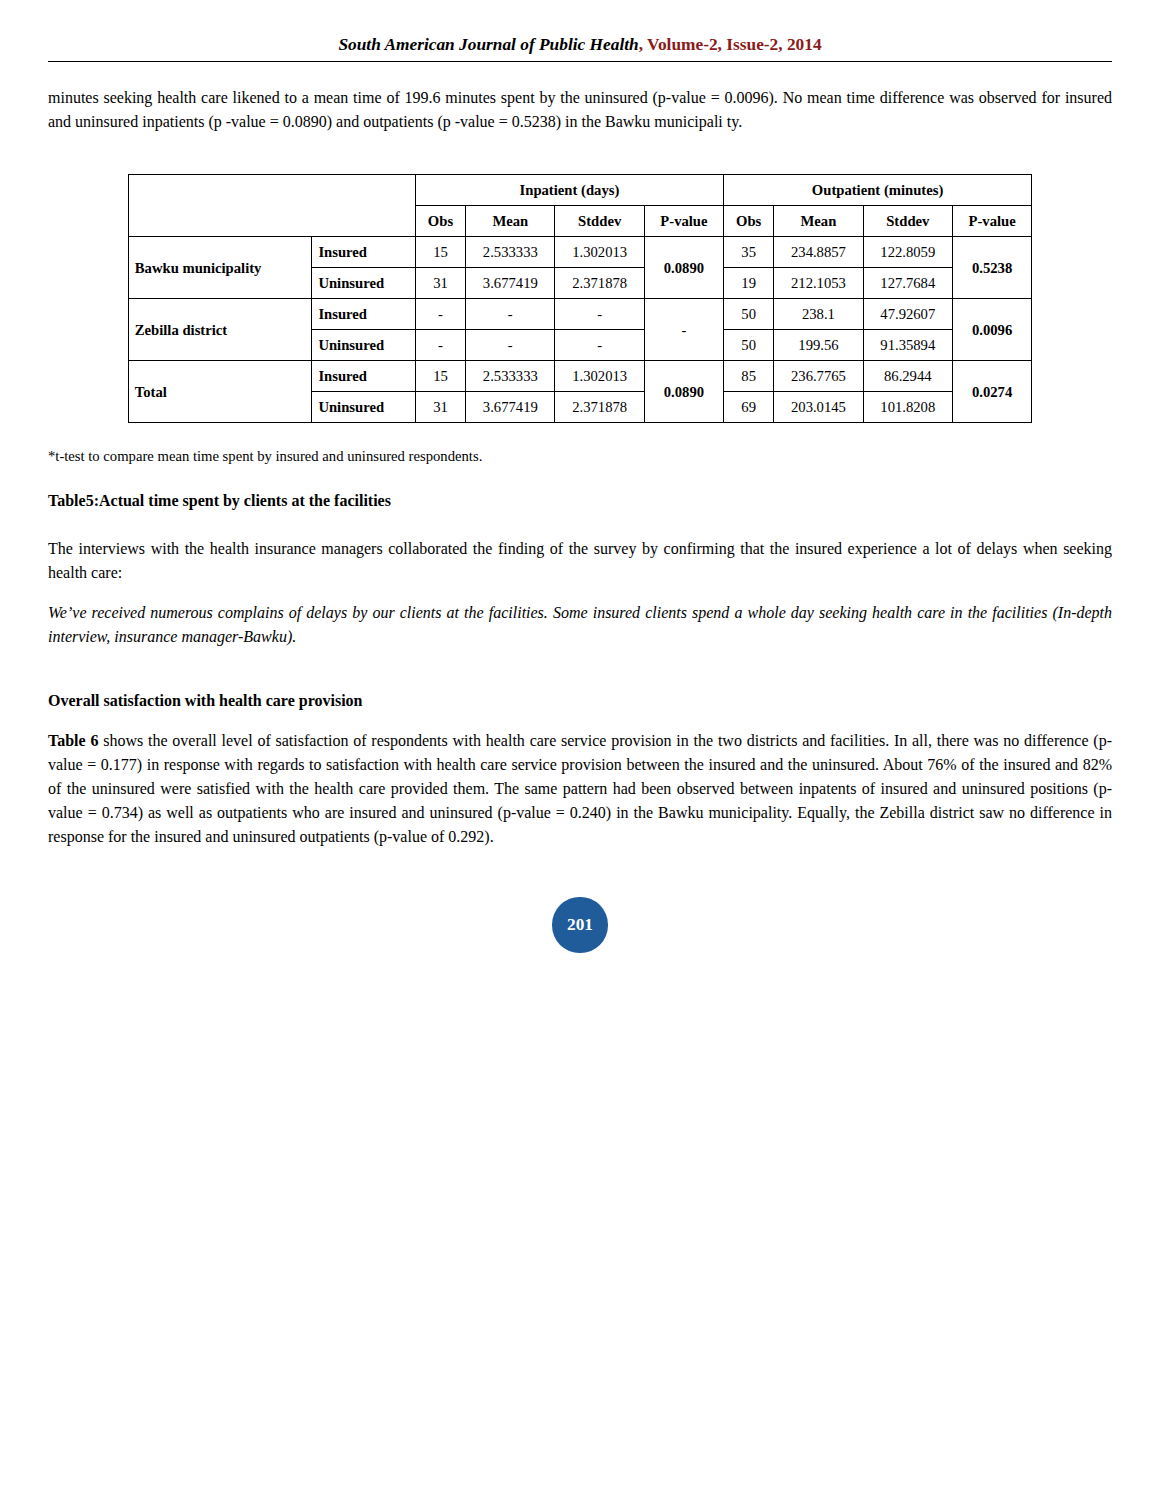South American Journal of Public Health, Volume-2, Issue-2, 2014
minutes seeking health care likened to a mean time of 199.6 minutes spent by the uninsured (p-value = 0.0096). No mean time difference was observed for insured and uninsured inpatients (p -value = 0.0890) and outpatients (p -value = 0.5238) in the Bawku municipali ty.
| | | Inpatient (days) | Outpatient (minutes) |
| --- | --- | --- | --- |
| Obs | Mean | Stddev | P-value | Obs | Mean | Stddev | P-value |
| Bawku municipality | Insured | 15 | 2.533333 | 1.302013 | 0.0890 | 35 | 234.8857 | 122.8059 | 0.5238 |
| Uninsured | 31 | 3.677419 | 2.371878 | 19 | 212.1053 | 127.7684 |
| Zebilla district | Insured | - | - | - | - | 50 | 238.1 | 47.92607 | 0.0096 |
| Uninsured | - | - | - | 50 | 199.56 | 91.35894 |
| Total | Insured | 15 | 2.533333 | 1.302013 | 0.0890 | 85 | 236.7765 | 86.2944 | 0.0274 |
| Uninsured | 31 | 3.677419 | 2.371878 | 69 | 203.0145 | 101.8208 |
*t-test to compare mean time spent by insured and uninsured respondents.
Table5:Actual time spent by clients at the facilities
The interviews with the health insurance managers collaborated the finding of the survey by confirming that the insured experience a lot of delays when seeking health care:
We’ve received numerous complains of delays by our clients at the facilities. Some insured clients spend a whole day seeking health care in the facilities (In-depth interview, insurance manager-Bawku).
Overall satisfaction with health care provision
Table 6 shows the overall level of satisfaction of respondents with health care service provision in the two districts and facilities. In all, there was no difference (p-value = 0.177) in response with regards to satisfaction with health care service provision between the insured and the uninsured. About 76% of the insured and 82% of the uninsured were satisfied with the health care provided them. The same pattern had been observed between inpatents of insured and uninsured positions (p-value = 0.734) as well as outpatients who are insured and uninsured (p-value = 0.240) in the Bawku municipality. Equally, the Zebilla district saw no difference in response for the insured and uninsured outpatients (p-value of 0.292).
201